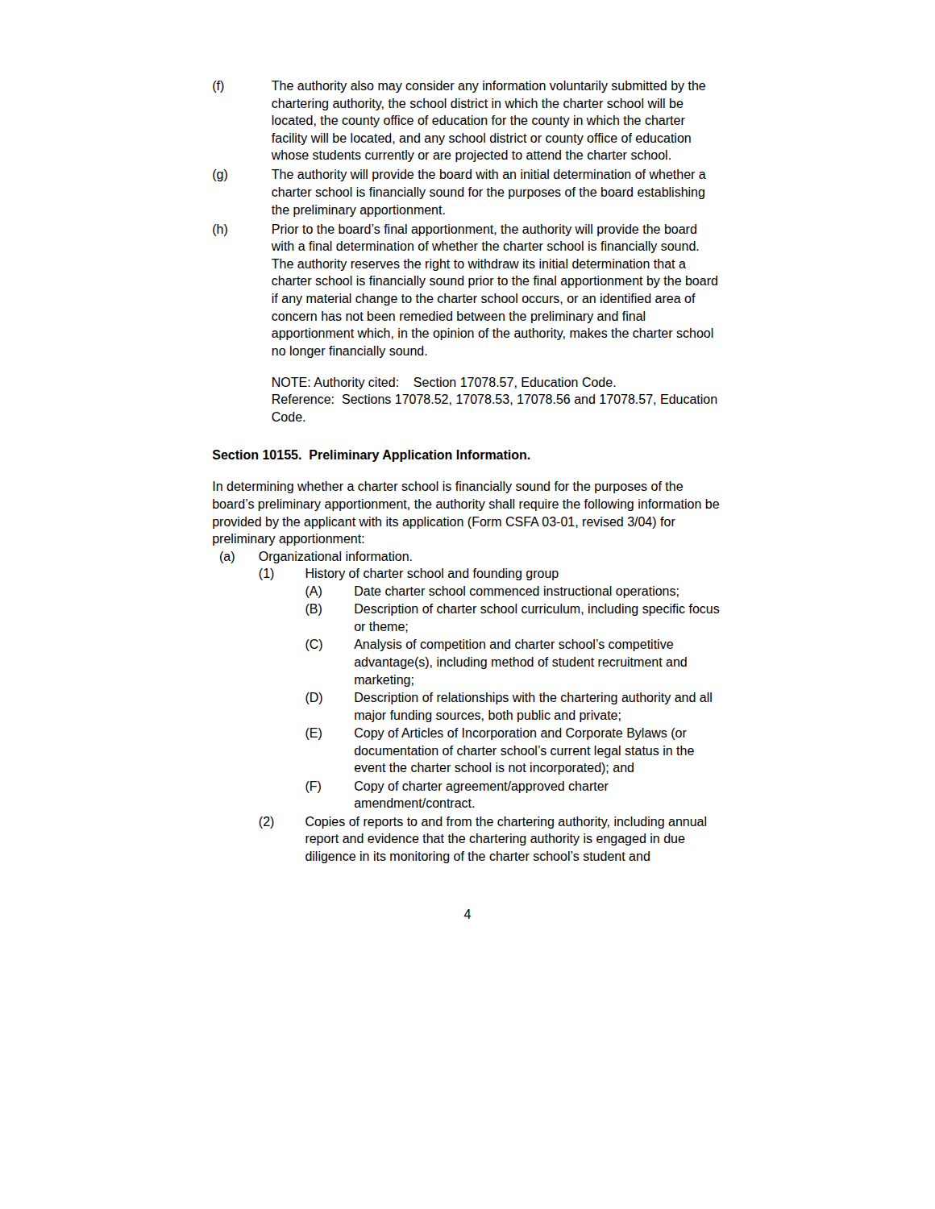(f) The authority also may consider any information voluntarily submitted by the chartering authority, the school district in which the charter school will be located, the county office of education for the county in which the charter facility will be located, and any school district or county office of education whose students currently or are projected to attend the charter school.
(g) The authority will provide the board with an initial determination of whether a charter school is financially sound for the purposes of the board establishing the preliminary apportionment.
(h) Prior to the board’s final apportionment, the authority will provide the board with a final determination of whether the charter school is financially sound. The authority reserves the right to withdraw its initial determination that a charter school is financially sound prior to the final apportionment by the board if any material change to the charter school occurs, or an identified area of concern has not been remedied between the preliminary and final apportionment which, in the opinion of the authority, makes the charter school no longer financially sound.
NOTE: Authority cited: Section 17078.57, Education Code.
Reference: Sections 17078.52, 17078.53, 17078.56 and 17078.57, Education Code.
Section 10155. Preliminary Application Information.
In determining whether a charter school is financially sound for the purposes of the board’s preliminary apportionment, the authority shall require the following information be provided by the applicant with its application (Form CSFA 03-01, revised 3/04) for preliminary apportionment:
(a) Organizational information.
(1) History of charter school and founding group
(A) Date charter school commenced instructional operations;
(B) Description of charter school curriculum, including specific focus or theme;
(C) Analysis of competition and charter school’s competitive advantage(s), including method of student recruitment and marketing;
(D) Description of relationships with the chartering authority and all major funding sources, both public and private;
(E) Copy of Articles of Incorporation and Corporate Bylaws (or documentation of charter school’s current legal status in the event the charter school is not incorporated); and
(F) Copy of charter agreement/approved charter amendment/contract.
(2) Copies of reports to and from the chartering authority, including annual report and evidence that the chartering authority is engaged in due diligence in its monitoring of the charter school’s student and
4